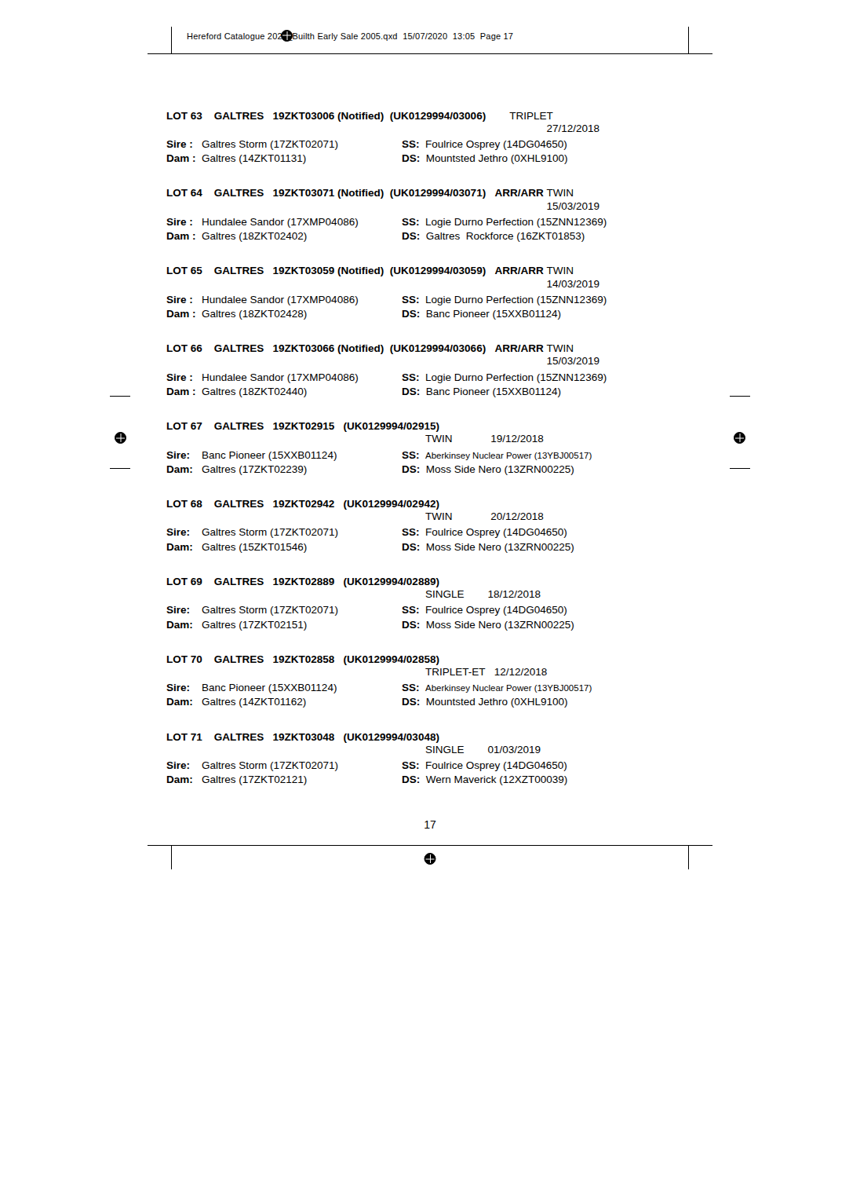Hereford Catalogue 2020_Builth Early Sale 2005.qxd 15/07/2020 13:05 Page 17
LOT 63 GALTRES 19ZKT03006 (Notified) (UK0129994/03006) TRIPLET
27/12/2018
| Sire : Galtres Storm (17ZKT02071) | SS: Foulrice Osprey (14DG04650) |
| Dam : Galtres (14ZKT01131) | DS: Mountsted Jethro (0XHL9100) |
LOT 64 GALTRES 19ZKT03071 (Notified) (UK0129994/03071) ARR/ARR TWIN
15/03/2019
| Sire : Hundalee Sandor (17XMP04086) | SS: Logie Durno Perfection (15ZNN12369) |
| Dam : Galtres (18ZKT02402) | DS: Galtres Rockforce (16ZKT01853) |
LOT 65 GALTRES 19ZKT03059 (Notified) (UK0129994/03059) ARR/ARR TWIN
14/03/2019
| Sire : Hundalee Sandor (17XMP04086) | SS: Logie Durno Perfection (15ZNN12369) |
| Dam : Galtres (18ZKT02428) | DS: Banc Pioneer (15XXB01124) |
LOT 66 GALTRES 19ZKT03066 (Notified) (UK0129994/03066) ARR/ARR TWIN
15/03/2019
| Sire : Hundalee Sandor (17XMP04086) | SS: Logie Durno Perfection (15ZNN12369) |
| Dam : Galtres (18ZKT02440) | DS: Banc Pioneer (15XXB01124) |
LOT 67 GALTRES 19ZKT02915 (UK0129994/02915)
TWIN 19/12/2018
| Sire: Banc Pioneer (15XXB01124) | SS: Aberkinsey Nuclear Power (13YBJ00517) |
| Dam: Galtres (17ZKT02239) | DS: Moss Side Nero (13ZRN00225) |
LOT 68 GALTRES 19ZKT02942 (UK0129994/02942)
TWIN 20/12/2018
| Sire: Galtres Storm (17ZKT02071) | SS: Foulrice Osprey (14DG04650) |
| Dam: Galtres (15ZKT01546) | DS: Moss Side Nero (13ZRN00225) |
LOT 69 GALTRES 19ZKT02889 (UK0129994/02889)
SINGLE 18/12/2018
| Sire: Galtres Storm (17ZKT02071) | SS: Foulrice Osprey (14DG04650) |
| Dam: Galtres (17ZKT02151) | DS: Moss Side Nero (13ZRN00225) |
LOT 70 GALTRES 19ZKT02858 (UK0129994/02858)
TRIPLET-ET 12/12/2018
| Sire: Banc Pioneer (15XXB01124) | SS: Aberkinsey Nuclear Power (13YBJ00517) |
| Dam: Galtres (14ZKT01162) | DS: Mountsted Jethro (0XHL9100) |
LOT 71 GALTRES 19ZKT03048 (UK0129994/03048)
SINGLE 01/03/2019
| Sire: Galtres Storm (17ZKT02071) | SS: Foulrice Osprey (14DG04650) |
| Dam: Galtres (17ZKT02121) | DS: Wern Maverick (12XZT00039) |
17